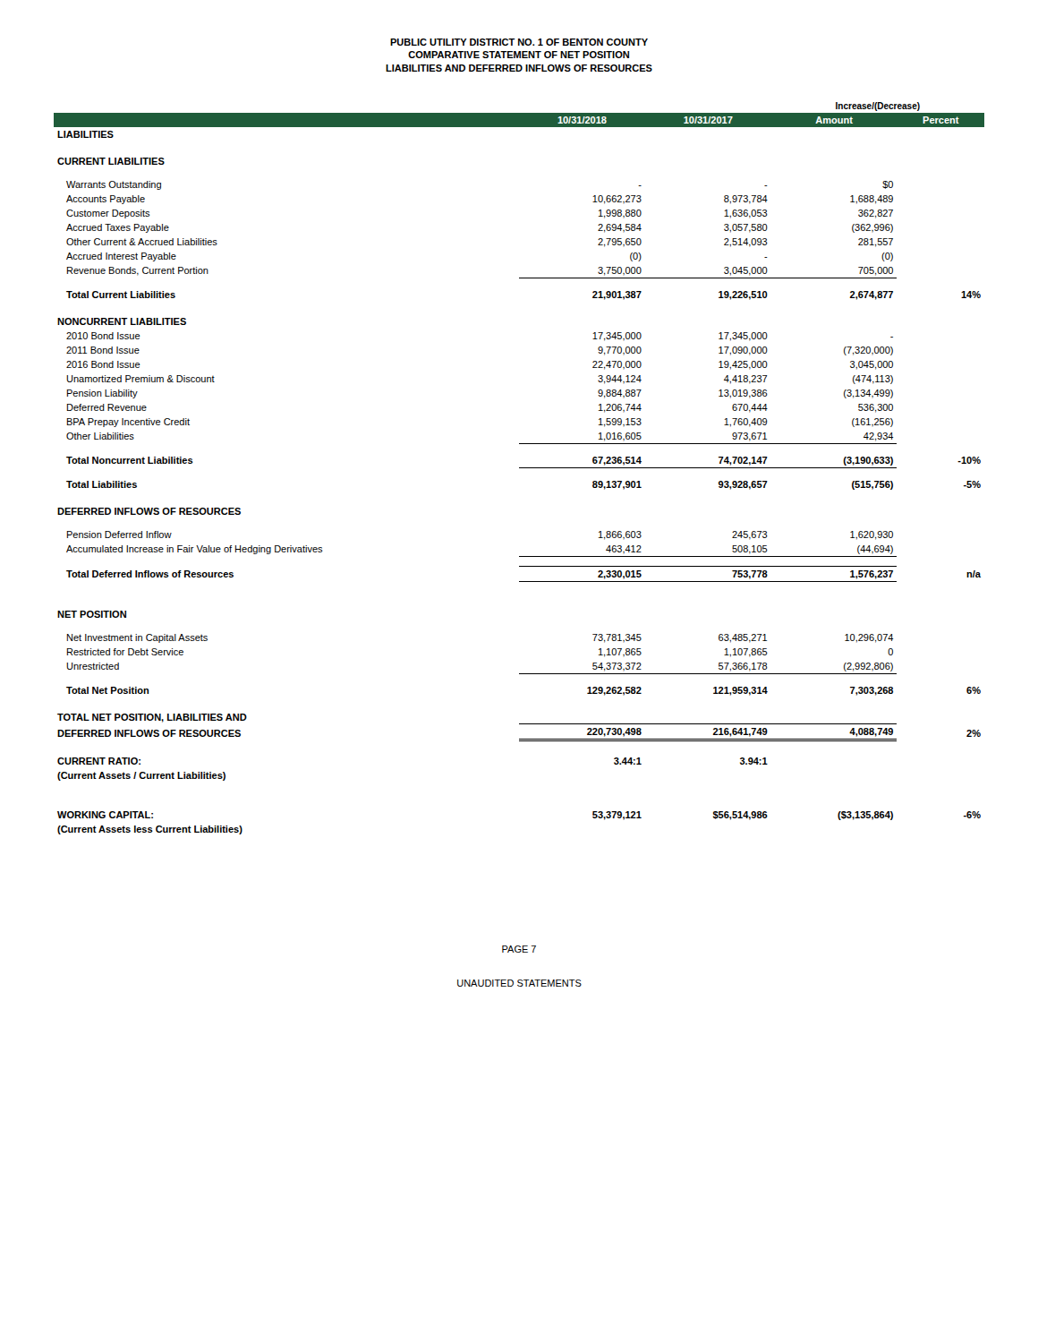PUBLIC UTILITY DISTRICT NO. 1 OF BENTON COUNTY
COMPARATIVE STATEMENT OF NET POSITION
LIABILITIES AND DEFERRED INFLOWS OF RESOURCES
| | | | | Increase/(Decrease) |
| | | 10/31/2018 | 10/31/2017 | Amount | Percent |
| LIABILITIES | | | | | |
| CURRENT LIABILITIES | | | | | |
| Warrants Outstanding | | - | - | $0 | |
| Accounts Payable | | 10,662,273 | 8,973,784 | 1,688,489 | |
| Customer Deposits | | 1,998,880 | 1,636,053 | 362,827 | |
| Accrued Taxes Payable | | 2,694,584 | 3,057,580 | (362,996) | |
| Other Current & Accrued Liabilities | | 2,795,650 | 2,514,093 | 281,557 | |
| Accrued Interest Payable | | (0) | - | (0) | |
| Revenue Bonds, Current Portion | | 3,750,000 | 3,045,000 | 705,000 | |
| Total Current Liabilities | | 21,901,387 | 19,226,510 | 2,674,877 | 14% |
| NONCURRENT LIABILITIES | | | | | |
| 2010 Bond Issue | | 17,345,000 | 17,345,000 | - | |
| 2011 Bond Issue | | 9,770,000 | 17,090,000 | (7,320,000) | |
| 2016 Bond Issue | | 22,470,000 | 19,425,000 | 3,045,000 | |
| Unamortized Premium & Discount | | 3,944,124 | 4,418,237 | (474,113) | |
| Pension Liability | | 9,884,887 | 13,019,386 | (3,134,499) | |
| Deferred Revenue | | 1,206,744 | 670,444 | 536,300 | |
| BPA Prepay Incentive Credit | | 1,599,153 | 1,760,409 | (161,256) | |
| Other Liabilities | | 1,016,605 | 973,671 | 42,934 | |
| Total Noncurrent Liabilities | | 67,236,514 | 74,702,147 | (3,190,633) | -10% |
| Total Liabilities | | 89,137,901 | 93,928,657 | (515,756) | -5% |
| DEFERRED INFLOWS OF RESOURCES | | | | | |
| Pension Deferred Inflow | | 1,866,603 | 245,673 | 1,620,930 | |
| Accumulated Increase in Fair Value of Hedging Derivatives | | 463,412 | 508,105 | (44,694) | |
| Total Deferred Inflows of Resources | | 2,330,015 | 753,778 | 1,576,237 | n/a |
| NET POSITION | | | | | |
| Net Investment in Capital Assets | | 73,781,345 | 63,485,271 | 10,296,074 | |
| Restricted for Debt Service | | 1,107,865 | 1,107,865 | 0 | |
| Unrestricted | | 54,373,372 | 57,366,178 | (2,992,806) | |
| Total Net Position | | 129,262,582 | 121,959,314 | 7,303,268 | 6% |
| TOTAL NET POSITION, LIABILITIES AND | | | | | |
| DEFERRED INFLOWS OF RESOURCES | | 220,730,498 | 216,641,749 | 4,088,749 | 2% |
| CURRENT RATIO: | | 3.44:1 | 3.94:1 | | |
| (Current Assets / Current Liabilities) | | | | | |
| WORKING CAPITAL: | | 53,379,121 | $56,514,986 | ($3,135,864) | -6% |
| (Current Assets less Current Liabilities) | | | | | |
PAGE 7
UNAUDITED STATEMENTS